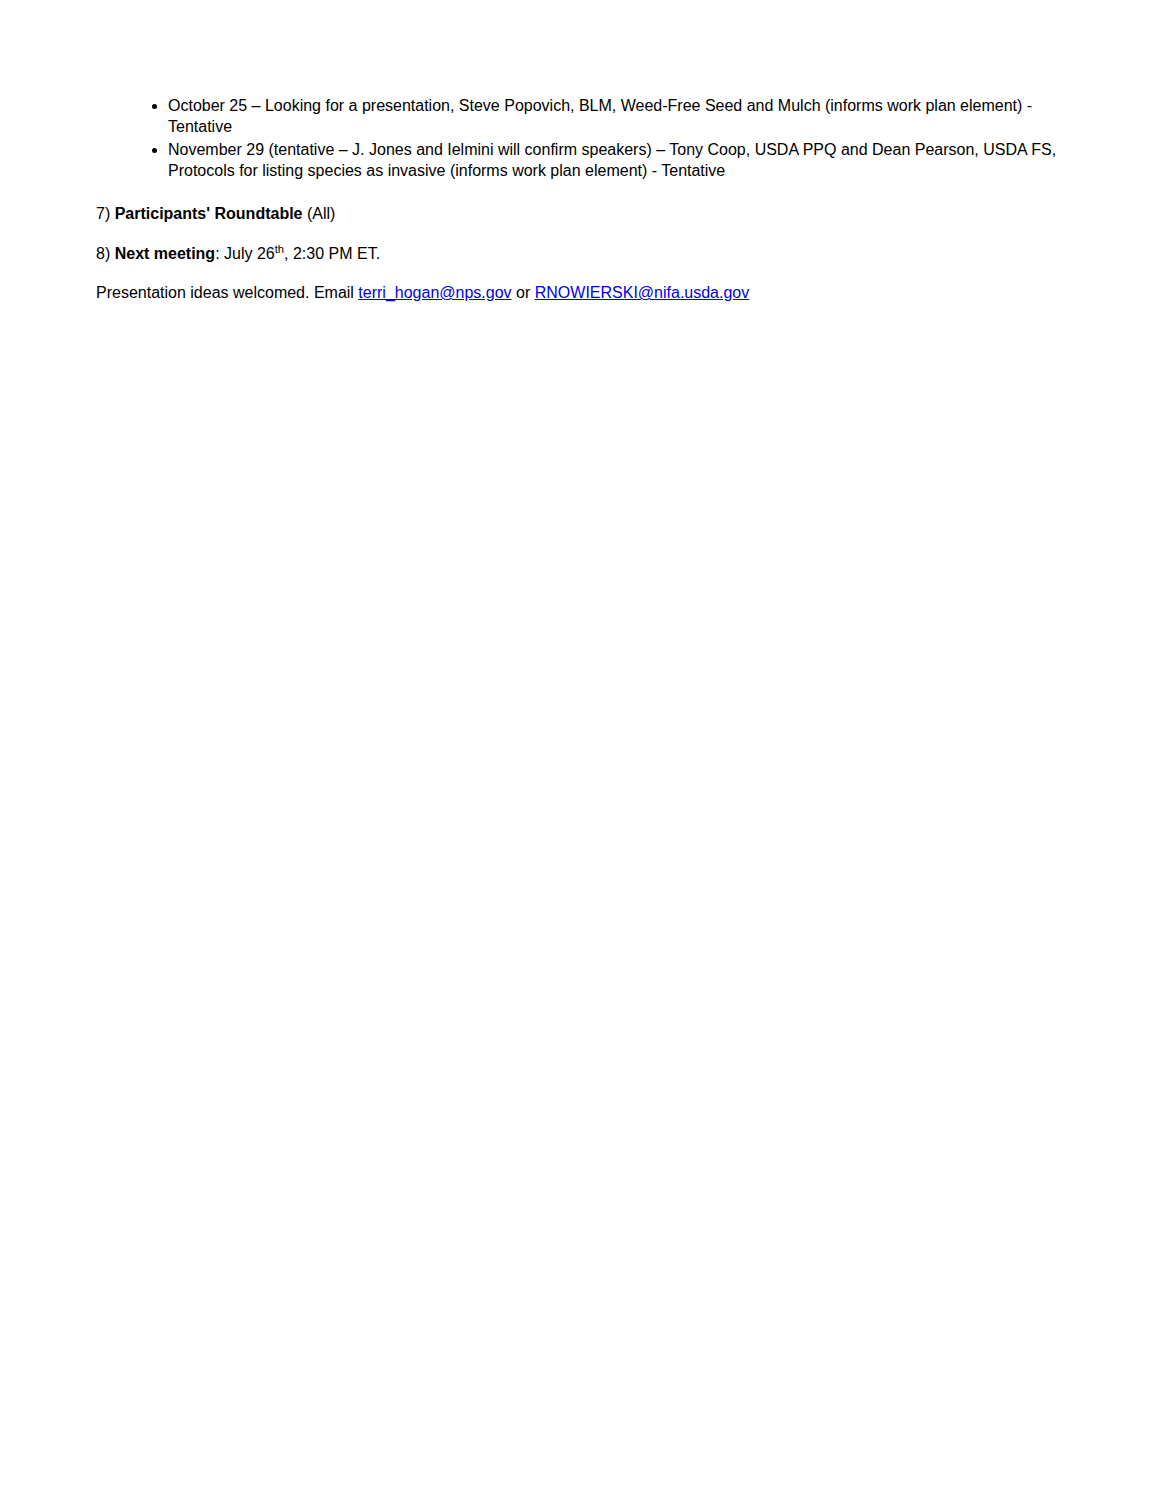October 25 – Looking for a presentation, Steve Popovich, BLM, Weed-Free Seed and Mulch (informs work plan element) - Tentative
November 29 (tentative – J. Jones and Ielmini will confirm speakers) – Tony Coop, USDA PPQ and Dean Pearson, USDA FS, Protocols for listing species as invasive (informs work plan element) - Tentative
7) Participants' Roundtable (All)
8) Next meeting: July 26th, 2:30 PM ET.
Presentation ideas welcomed. Email terri_hogan@nps.gov or RNOWIERSKI@nifa.usda.gov